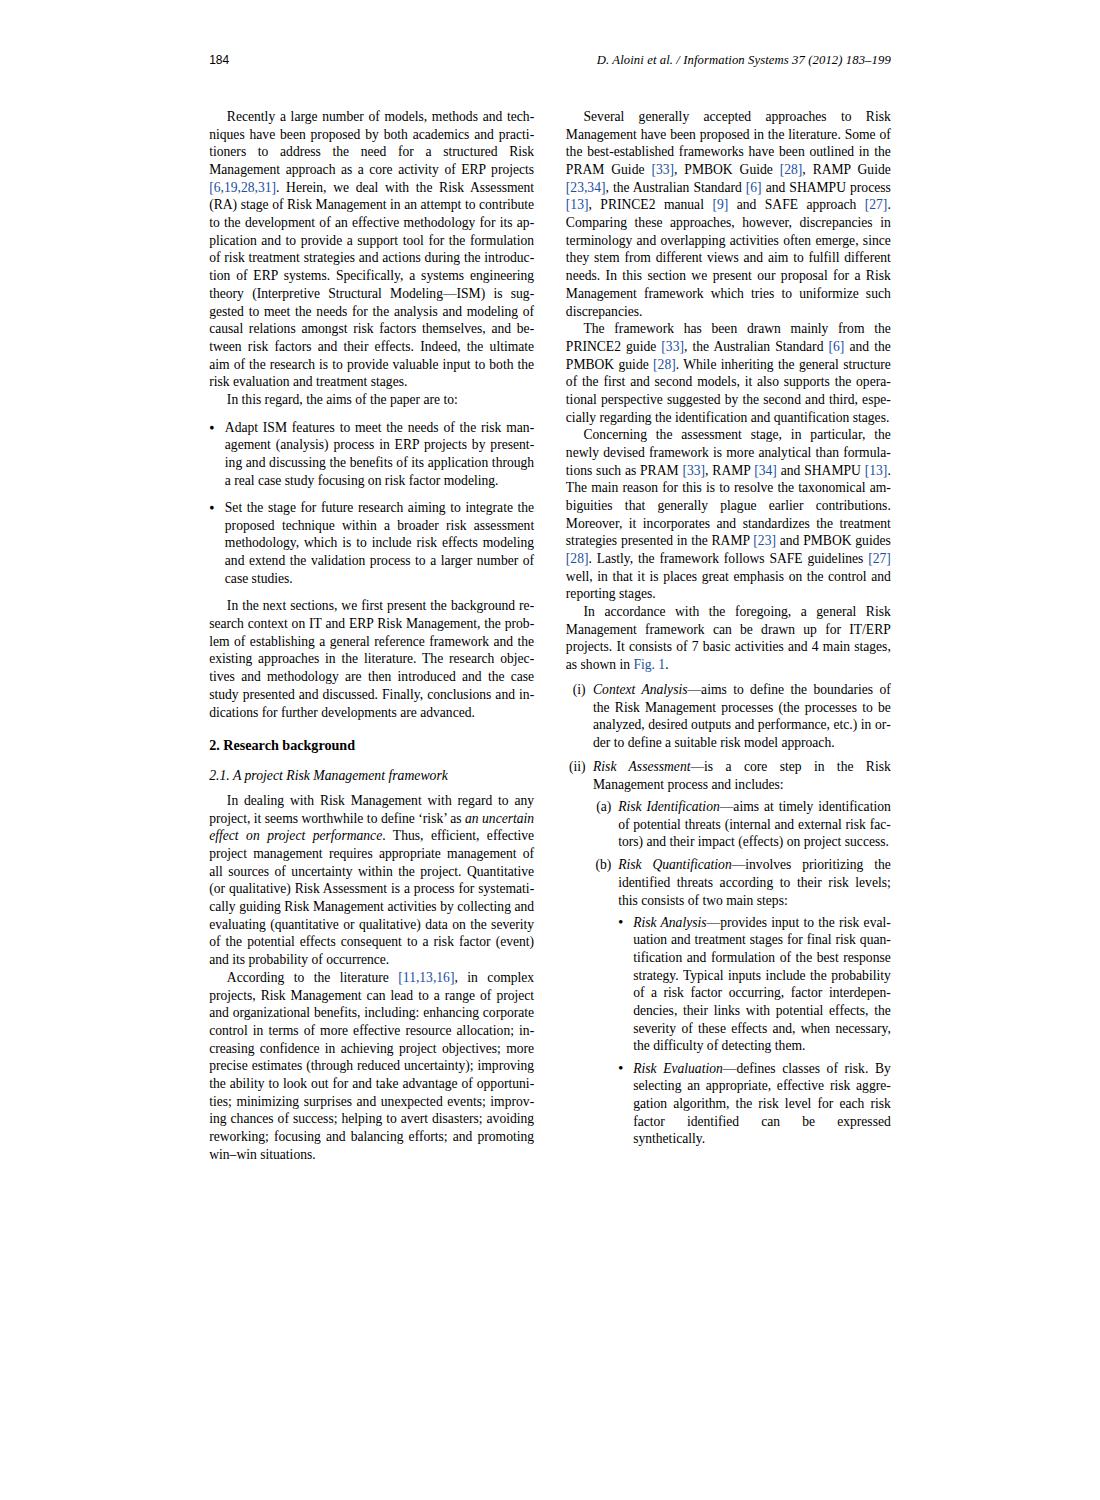184 D. Aloini et al. / Information Systems 37 (2012) 183–199
Recently a large number of models, methods and techniques have been proposed by both academics and practitioners to address the need for a structured Risk Management approach as a core activity of ERP projects [6,19,28,31]. Herein, we deal with the Risk Assessment (RA) stage of Risk Management in an attempt to contribute to the development of an effective methodology for its application and to provide a support tool for the formulation of risk treatment strategies and actions during the introduction of ERP systems. Specifically, a systems engineering theory (Interpretive Structural Modeling—ISM) is suggested to meet the needs for the analysis and modeling of causal relations amongst risk factors themselves, and between risk factors and their effects. Indeed, the ultimate aim of the research is to provide valuable input to both the risk evaluation and treatment stages.
In this regard, the aims of the paper are to:
Adapt ISM features to meet the needs of the risk management (analysis) process in ERP projects by presenting and discussing the benefits of its application through a real case study focusing on risk factor modeling.
Set the stage for future research aiming to integrate the proposed technique within a broader risk assessment methodology, which is to include risk effects modeling and extend the validation process to a larger number of case studies.
In the next sections, we first present the background research context on IT and ERP Risk Management, the problem of establishing a general reference framework and the existing approaches in the literature. The research objectives and methodology are then introduced and the case study presented and discussed. Finally, conclusions and indications for further developments are advanced.
2. Research background
2.1. A project Risk Management framework
In dealing with Risk Management with regard to any project, it seems worthwhile to define ‘risk’ as an uncertain effect on project performance. Thus, efficient, effective project management requires appropriate management of all sources of uncertainty within the project. Quantitative (or qualitative) Risk Assessment is a process for systematically guiding Risk Management activities by collecting and evaluating (quantitative or qualitative) data on the severity of the potential effects consequent to a risk factor (event) and its probability of occurrence.
According to the literature [11,13,16], in complex projects, Risk Management can lead to a range of project and organizational benefits, including: enhancing corporate control in terms of more effective resource allocation; increasing confidence in achieving project objectives; more precise estimates (through reduced uncertainty); improving the ability to look out for and take advantage of opportunities; minimizing surprises and unexpected events; improving chances of success; helping to avert disasters; avoiding reworking; focusing and balancing efforts; and promoting win–win situations.
Several generally accepted approaches to Risk Management have been proposed in the literature. Some of the best-established frameworks have been outlined in the PRAM Guide [33], PMBOK Guide [28], RAMP Guide [23,34], the Australian Standard [6] and SHAMPU process [13], PRINCE2 manual [9] and SAFE approach [27]. Comparing these approaches, however, discrepancies in terminology and overlapping activities often emerge, since they stem from different views and aim to fulfill different needs. In this section we present our proposal for a Risk Management framework which tries to uniformize such discrepancies.
The framework has been drawn mainly from the PRINCE2 guide [33], the Australian Standard [6] and the PMBOK guide [28]. While inheriting the general structure of the first and second models, it also supports the operational perspective suggested by the second and third, especially regarding the identification and quantification stages.
Concerning the assessment stage, in particular, the newly devised framework is more analytical than formulations such as PRAM [33], RAMP [34] and SHAMPU [13]. The main reason for this is to resolve the taxonomical ambiguities that generally plague earlier contributions. Moreover, it incorporates and standardizes the treatment strategies presented in the RAMP [23] and PMBOK guides [28]. Lastly, the framework follows SAFE guidelines [27] well, in that it is places great emphasis on the control and reporting stages.
In accordance with the foregoing, a general Risk Management framework can be drawn up for IT/ERP projects. It consists of 7 basic activities and 4 main stages, as shown in Fig. 1.
Context Analysis—aims to define the boundaries of the Risk Management processes (the processes to be analyzed, desired outputs and performance, etc.) in order to define a suitable risk model approach.
Risk Assessment—is a core step in the Risk Management process and includes:
Risk Identification—aims at timely identification of potential threats (internal and external risk factors) and their impact (effects) on project success.
Risk Quantification—involves prioritizing the identified threats according to their risk levels; this consists of two main steps:
Risk Analysis—provides input to the risk evaluation and treatment stages for final risk quantification and formulation of the best response strategy. Typical inputs include the probability of a risk factor occurring, factor interdependencies, their links with potential effects, the severity of these effects and, when necessary, the difficulty of detecting them.
Risk Evaluation—defines classes of risk. By selecting an appropriate, effective risk aggregation algorithm, the risk level for each risk factor identified can be expressed synthetically.